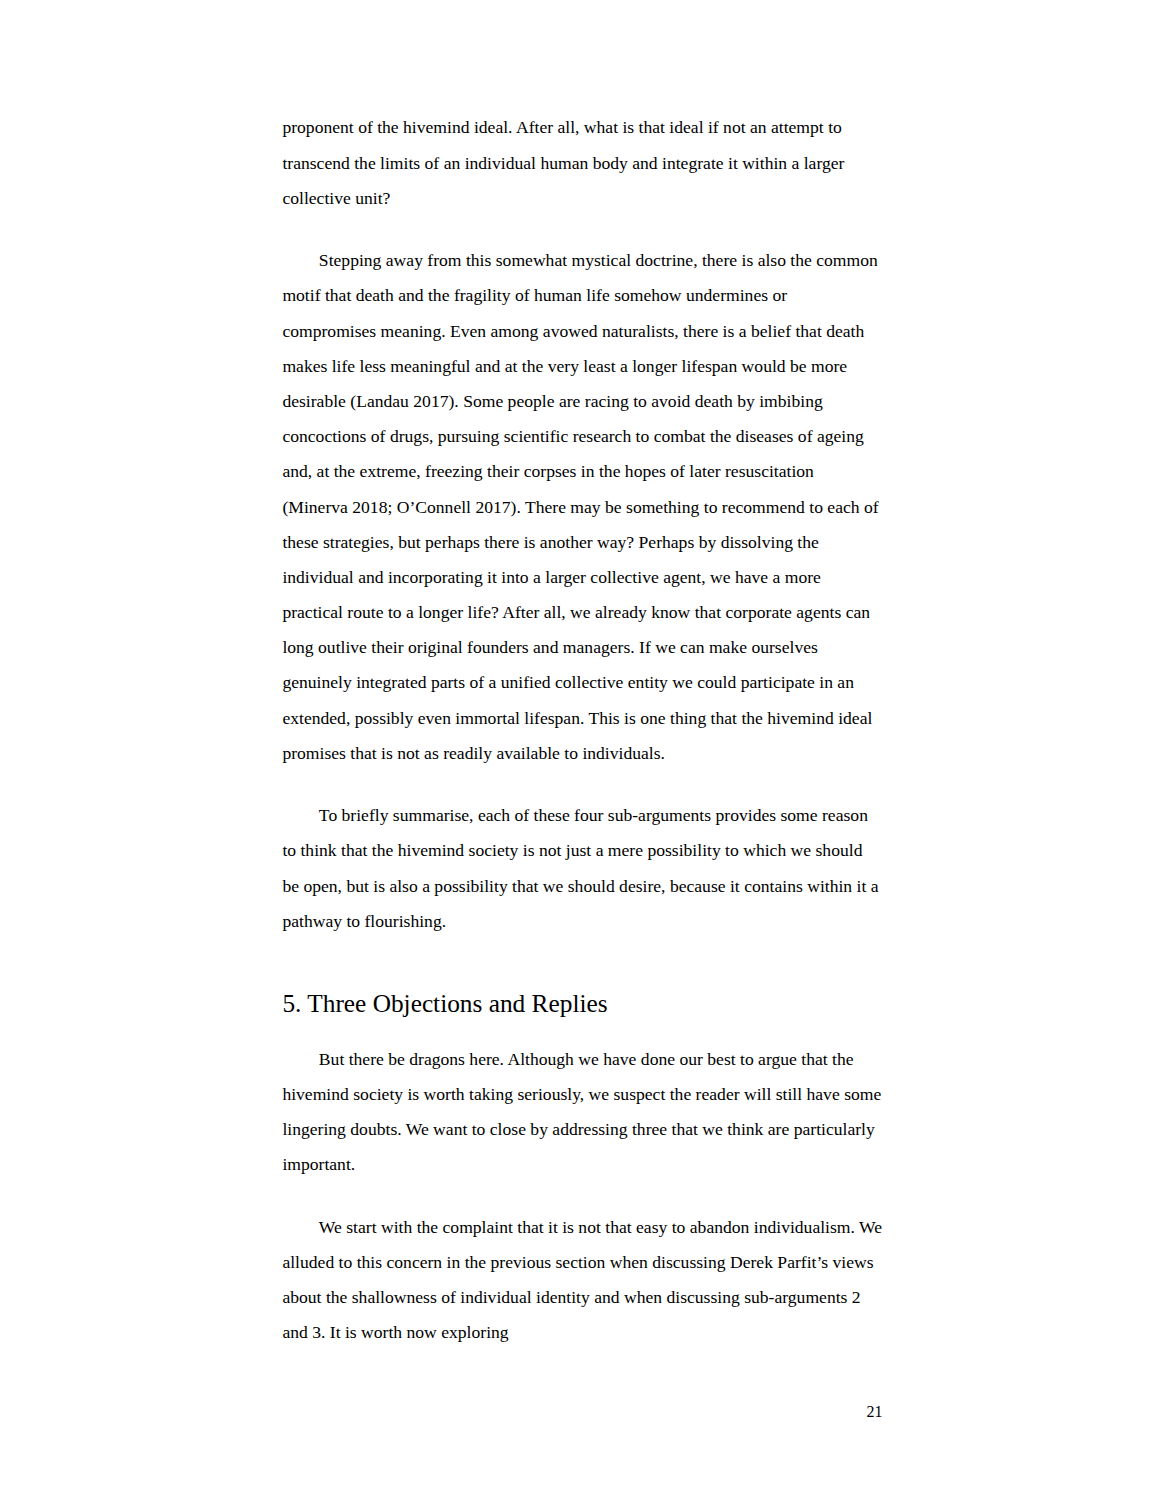proponent of the hivemind ideal. After all, what is that ideal if not an attempt to transcend the limits of an individual human body and integrate it within a larger collective unit?
Stepping away from this somewhat mystical doctrine, there is also the common motif that death and the fragility of human life somehow undermines or compromises meaning. Even among avowed naturalists, there is a belief that death makes life less meaningful and at the very least a longer lifespan would be more desirable (Landau 2017). Some people are racing to avoid death by imbibing concoctions of drugs, pursuing scientific research to combat the diseases of ageing and, at the extreme, freezing their corpses in the hopes of later resuscitation (Minerva 2018; O’Connell 2017). There may be something to recommend to each of these strategies, but perhaps there is another way? Perhaps by dissolving the individual and incorporating it into a larger collective agent, we have a more practical route to a longer life? After all, we already know that corporate agents can long outlive their original founders and managers. If we can make ourselves genuinely integrated parts of a unified collective entity we could participate in an extended, possibly even immortal lifespan. This is one thing that the hivemind ideal promises that is not as readily available to individuals.
To briefly summarise, each of these four sub-arguments provides some reason to think that the hivemind society is not just a mere possibility to which we should be open, but is also a possibility that we should desire, because it contains within it a pathway to flourishing.
5. Three Objections and Replies
But there be dragons here. Although we have done our best to argue that the hivemind society is worth taking seriously, we suspect the reader will still have some lingering doubts. We want to close by addressing three that we think are particularly important.
We start with the complaint that it is not that easy to abandon individualism. We alluded to this concern in the previous section when discussing Derek Parfit’s views about the shallowness of individual identity and when discussing sub-arguments 2 and 3. It is worth now exploring
21